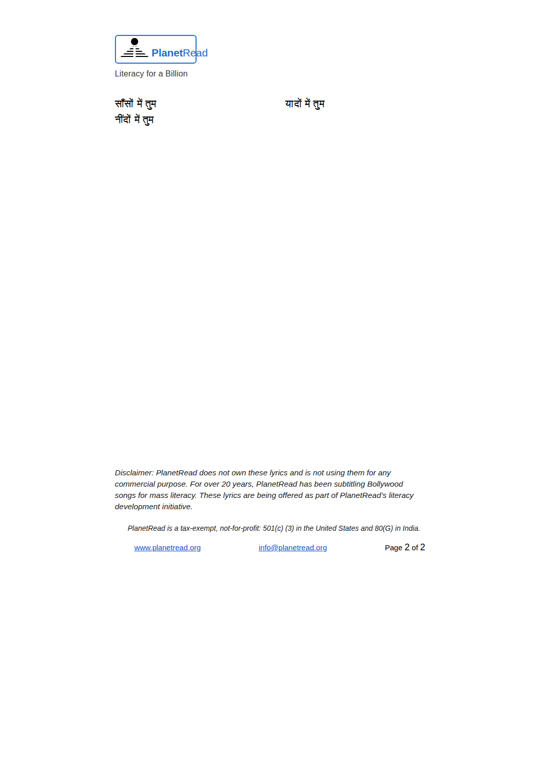Planet Read
Literacy for a Billion
साँसों में तुम
नींदों में तुम
यादों में तुम
Disclaimer: PlanetRead does not own these lyrics and is not using them for any commercial purpose. For over 20 years, PlanetRead has been subtitling Bollywood songs for mass literacy. These lyrics are being offered as part of PlanetRead’s literacy development initiative.
PlanetRead is a tax-exempt, not-for-profit: 501(c) (3) in the United States and 80(G) in India.
www.planetread.org info@planetread.org Page 2 of 2